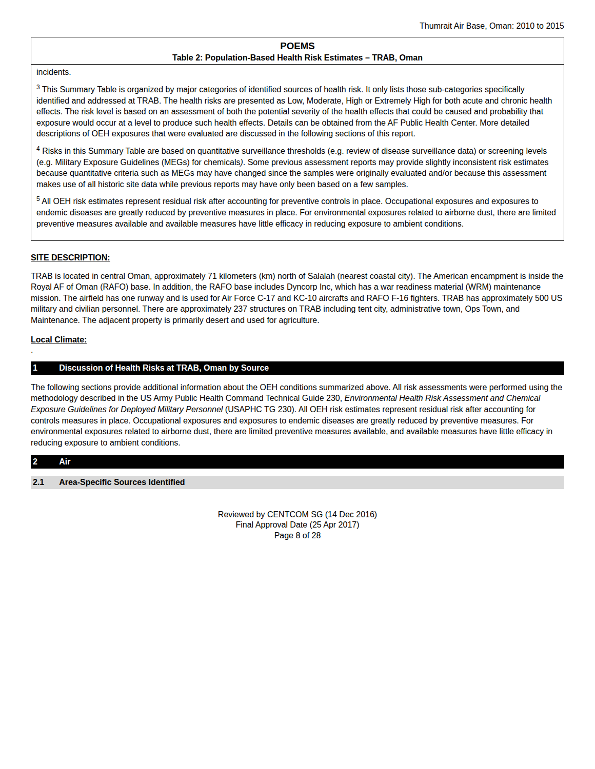Thumrait Air Base, Oman: 2010 to 2015
POEMS
Table 2: Population-Based Health Risk Estimates – TRAB, Oman
incidents.
3 This Summary Table is organized by major categories of identified sources of health risk. It only lists those sub-categories specifically identified and addressed at TRAB. The health risks are presented as Low, Moderate, High or Extremely High for both acute and chronic health effects. The risk level is based on an assessment of both the potential severity of the health effects that could be caused and probability that exposure would occur at a level to produce such health effects. Details can be obtained from the AF Public Health Center. More detailed descriptions of OEH exposures that were evaluated are discussed in the following sections of this report.
4 Risks in this Summary Table are based on quantitative surveillance thresholds (e.g. review of disease surveillance data) or screening levels (e.g. Military Exposure Guidelines (MEGs) for chemicals). Some previous assessment reports may provide slightly inconsistent risk estimates because quantitative criteria such as MEGs may have changed since the samples were originally evaluated and/or because this assessment makes use of all historic site data while previous reports may have only been based on a few samples.
5 All OEH risk estimates represent residual risk after accounting for preventive controls in place. Occupational exposures and exposures to endemic diseases are greatly reduced by preventive measures in place. For environmental exposures related to airborne dust, there are limited preventive measures available and available measures have little efficacy in reducing exposure to ambient conditions.
SITE DESCRIPTION:
TRAB is located in central Oman, approximately 71 kilometers (km) north of Salalah (nearest coastal city). The American encampment is inside the Royal AF of Oman (RAFO) base. In addition, the RAFO base includes Dyncorp Inc, which has a war readiness material (WRM) maintenance mission. The airfield has one runway and is used for Air Force C-17 and KC-10 aircrafts and RAFO F-16 fighters. TRAB has approximately 500 US military and civilian personnel. There are approximately 237 structures on TRAB including tent city, administrative town, Ops Town, and Maintenance. The adjacent property is primarily desert and used for agriculture.
Local Climate:
.
1 Discussion of Health Risks at TRAB, Oman by Source
The following sections provide additional information about the OEH conditions summarized above. All risk assessments were performed using the methodology described in the US Army Public Health Command Technical Guide 230, Environmental Health Risk Assessment and Chemical Exposure Guidelines for Deployed Military Personnel (USAPHC TG 230). All OEH risk estimates represent residual risk after accounting for controls measures in place. Occupational exposures and exposures to endemic diseases are greatly reduced by preventive measures. For environmental exposures related to airborne dust, there are limited preventive measures available, and available measures have little efficacy in reducing exposure to ambient conditions.
2 Air
2.1 Area-Specific Sources Identified
Reviewed by CENTCOM SG (14 Dec 2016)
Final Approval Date (25 Apr 2017)
Page 8 of 28